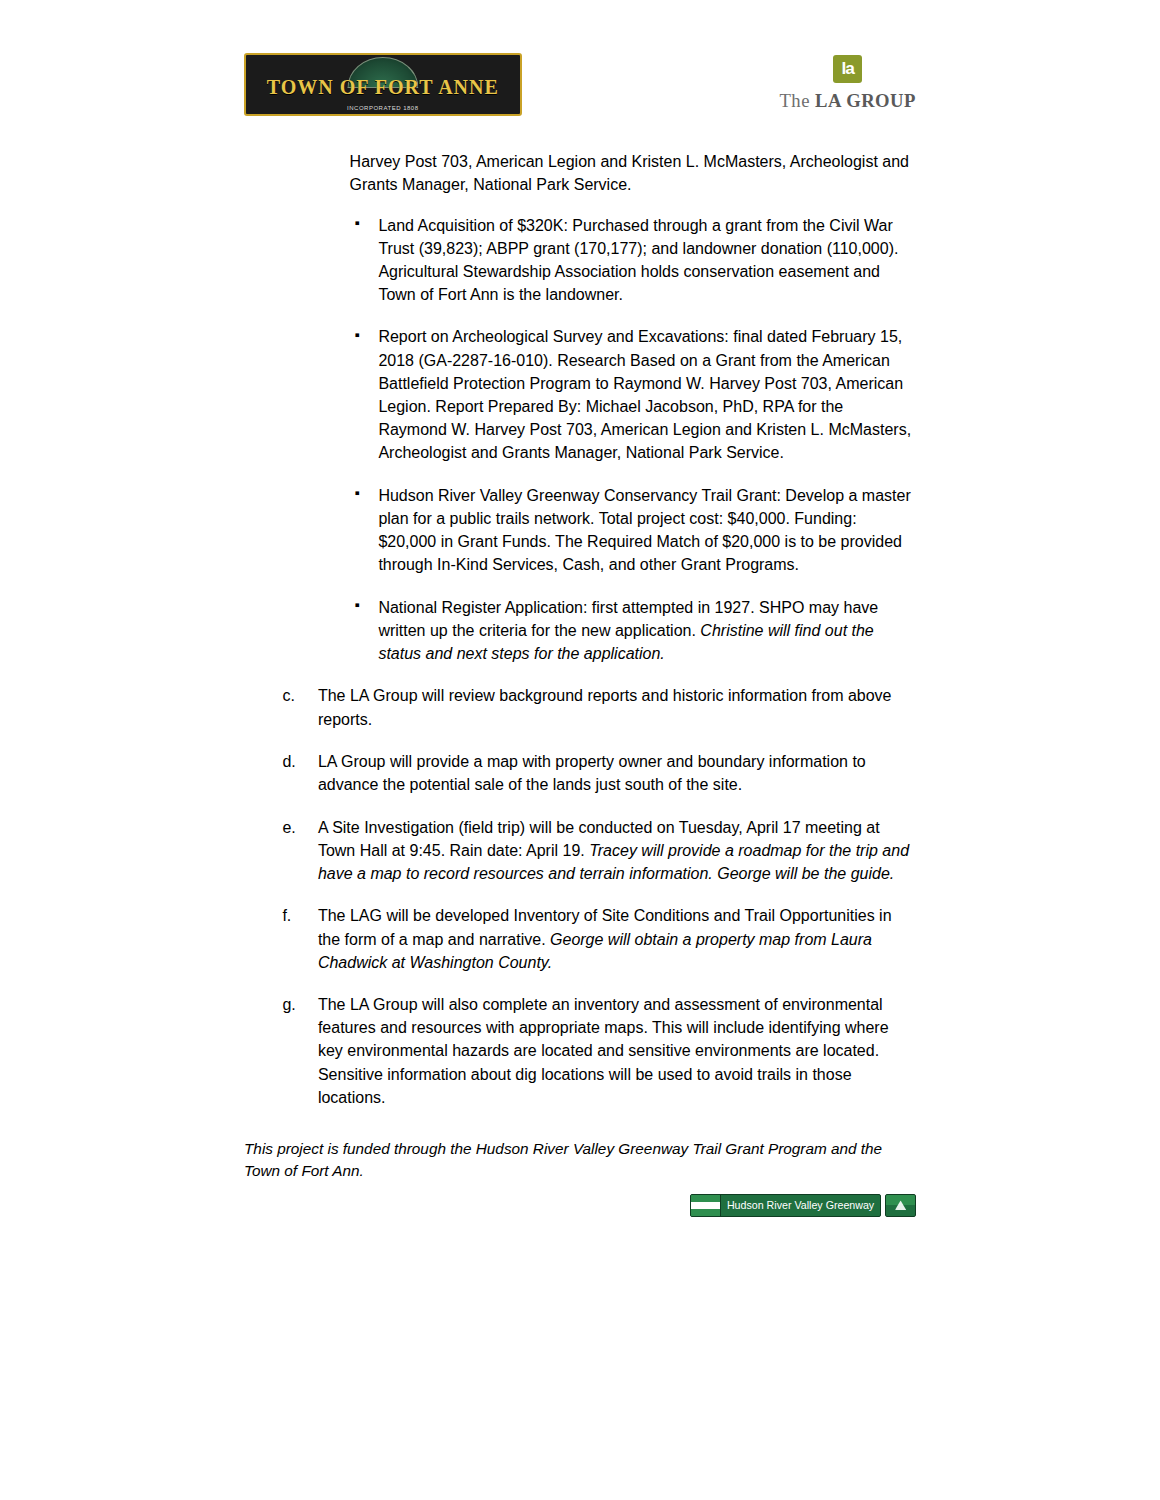TOWN OF FORT ANNE
INCORPORATED 1808
la
The LA GROUP
Harvey Post 703, American Legion and Kristen L. McMasters, Archeologist and Grants Manager, National Park Service.
Land Acquisition of $320K: Purchased through a grant from the Civil War Trust (39,823); ABPP grant (170,177); and landowner donation (110,000). Agricultural Stewardship Association holds conservation easement and Town of Fort Ann is the landowner.
Report on Archeological Survey and Excavations: final dated February 15, 2018 (GA-2287-16-010). Research Based on a Grant from the American Battlefield Protection Program to Raymond W. Harvey Post 703, American Legion. Report Prepared By: Michael Jacobson, PhD, RPA for the Raymond W. Harvey Post 703, American Legion and Kristen L. McMasters, Archeologist and Grants Manager, National Park Service.
Hudson River Valley Greenway Conservancy Trail Grant: Develop a master plan for a public trails network. Total project cost: $40,000. Funding: $20,000 in Grant Funds. The Required Match of $20,000 is to be provided through In-Kind Services, Cash, and other Grant Programs.
National Register Application: first attempted in 1927. SHPO may have written up the criteria for the new application. Christine will find out the status and next steps for the application.
The LA Group will review background reports and historic information from above reports.
LA Group will provide a map with property owner and boundary information to advance the potential sale of the lands just south of the site.
A Site Investigation (field trip) will be conducted on Tuesday, April 17 meeting at Town Hall at 9:45. Rain date: April 19. Tracey will provide a roadmap for the trip and have a map to record resources and terrain information. George will be the guide.
The LAG will be developed Inventory of Site Conditions and Trail Opportunities in the form of a map and narrative. George will obtain a property map from Laura Chadwick at Washington County.
The LA Group will also complete an inventory and assessment of environmental features and resources with appropriate maps. This will include identifying where key environmental hazards are located and sensitive environments are located. Sensitive information about dig locations will be used to avoid trails in those locations.
This project is funded through the Hudson River Valley Greenway Trail Grant Program and the Town of Fort Ann.
Hudson River Valley Greenway